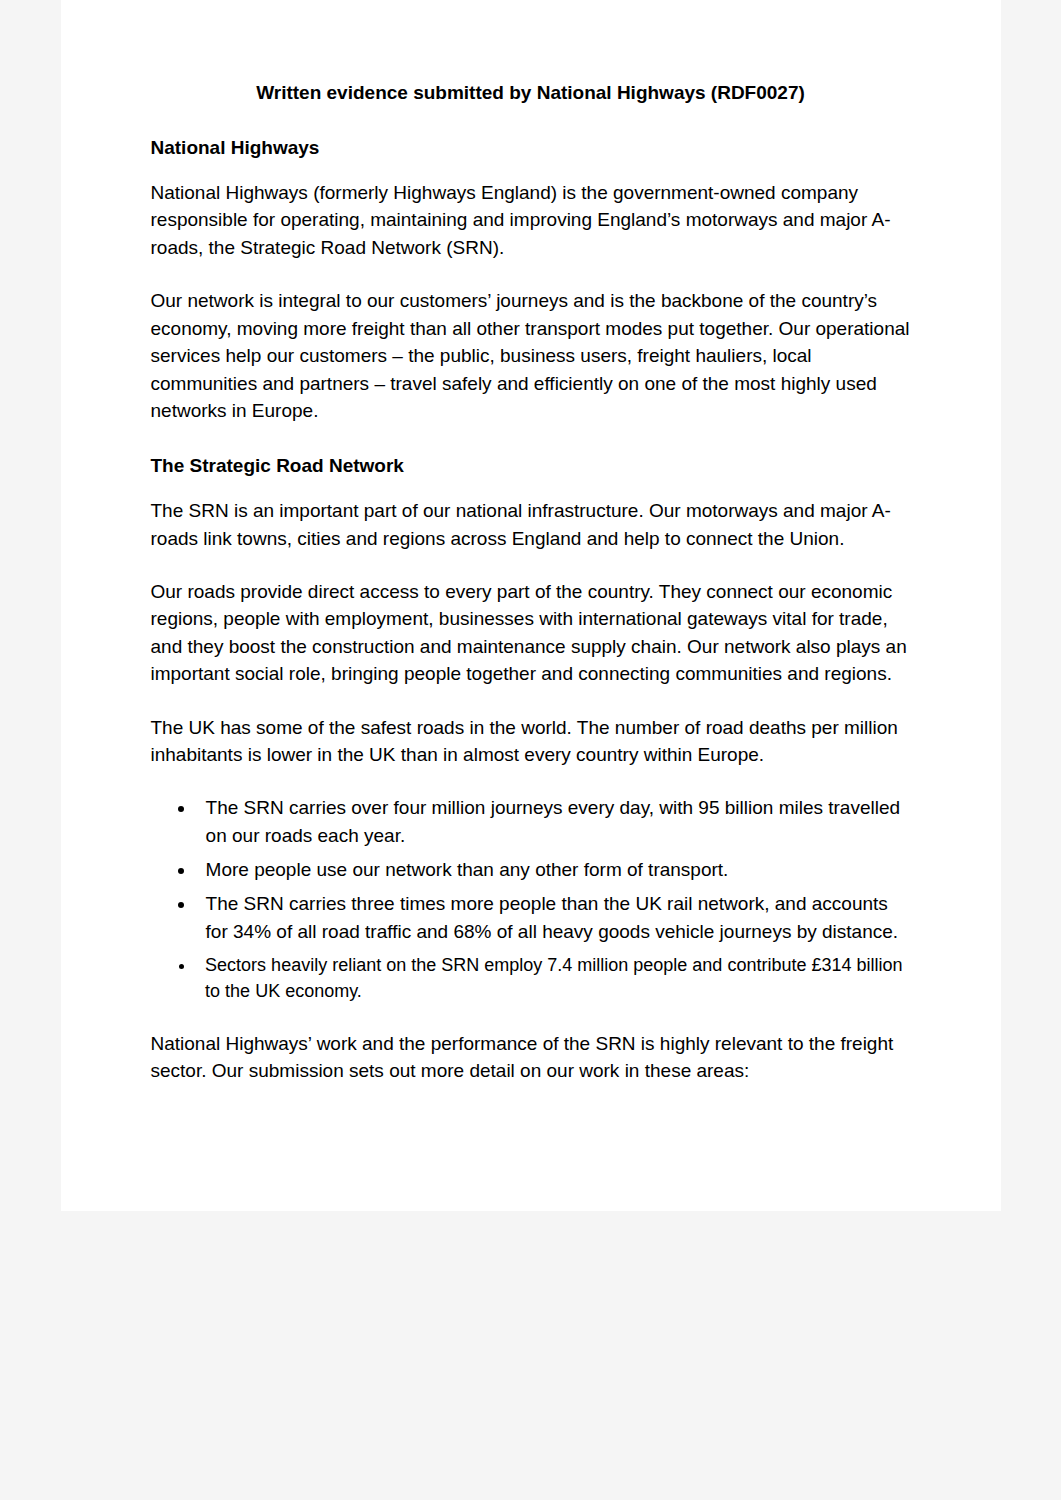Written evidence submitted by National Highways (RDF0027)
National Highways
National Highways (formerly Highways England) is the government-owned company responsible for operating, maintaining and improving England’s motorways and major A-roads, the Strategic Road Network (SRN).
Our network is integral to our customers’ journeys and is the backbone of the country’s economy, moving more freight than all other transport modes put together. Our operational services help our customers – the public, business users, freight hauliers, local communities and partners – travel safely and efficiently on one of the most highly used networks in Europe.
The Strategic Road Network
The SRN is an important part of our national infrastructure. Our motorways and major A-roads link towns, cities and regions across England and help to connect the Union.
Our roads provide direct access to every part of the country. They connect our economic regions, people with employment, businesses with international gateways vital for trade, and they boost the construction and maintenance supply chain. Our network also plays an important social role, bringing people together and connecting communities and regions.
The UK has some of the safest roads in the world. The number of road deaths per million inhabitants is lower in the UK than in almost every country within Europe.
The SRN carries over four million journeys every day, with 95 billion miles travelled on our roads each year.
More people use our network than any other form of transport.
The SRN carries three times more people than the UK rail network, and accounts for 34% of all road traffic and 68% of all heavy goods vehicle journeys by distance.
Sectors heavily reliant on the SRN employ 7.4 million people and contribute £314 billion to the UK economy.
National Highways’ work and the performance of the SRN is highly relevant to the freight sector. Our submission sets out more detail on our work in these areas: